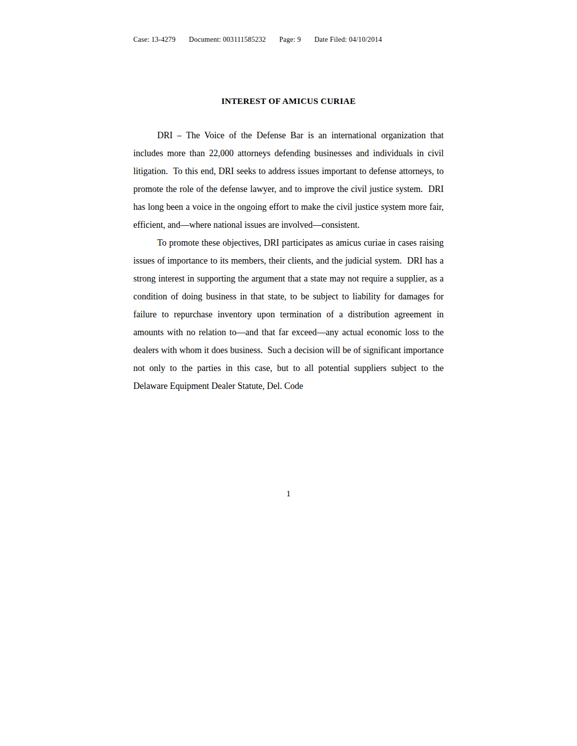Case: 13-4279 Document: 003111585232 Page: 9 Date Filed: 04/10/2014
INTEREST OF AMICUS CURIAE
DRI – The Voice of the Defense Bar is an international organization that includes more than 22,000 attorneys defending businesses and individuals in civil litigation. To this end, DRI seeks to address issues important to defense attorneys, to promote the role of the defense lawyer, and to improve the civil justice system. DRI has long been a voice in the ongoing effort to make the civil justice system more fair, efficient, and—where national issues are involved—consistent.
To promote these objectives, DRI participates as amicus curiae in cases raising issues of importance to its members, their clients, and the judicial system. DRI has a strong interest in supporting the argument that a state may not require a supplier, as a condition of doing business in that state, to be subject to liability for damages for failure to repurchase inventory upon termination of a distribution agreement in amounts with no relation to—and that far exceed—any actual economic loss to the dealers with whom it does business. Such a decision will be of significant importance not only to the parties in this case, but to all potential suppliers subject to the Delaware Equipment Dealer Statute, Del. Code
1